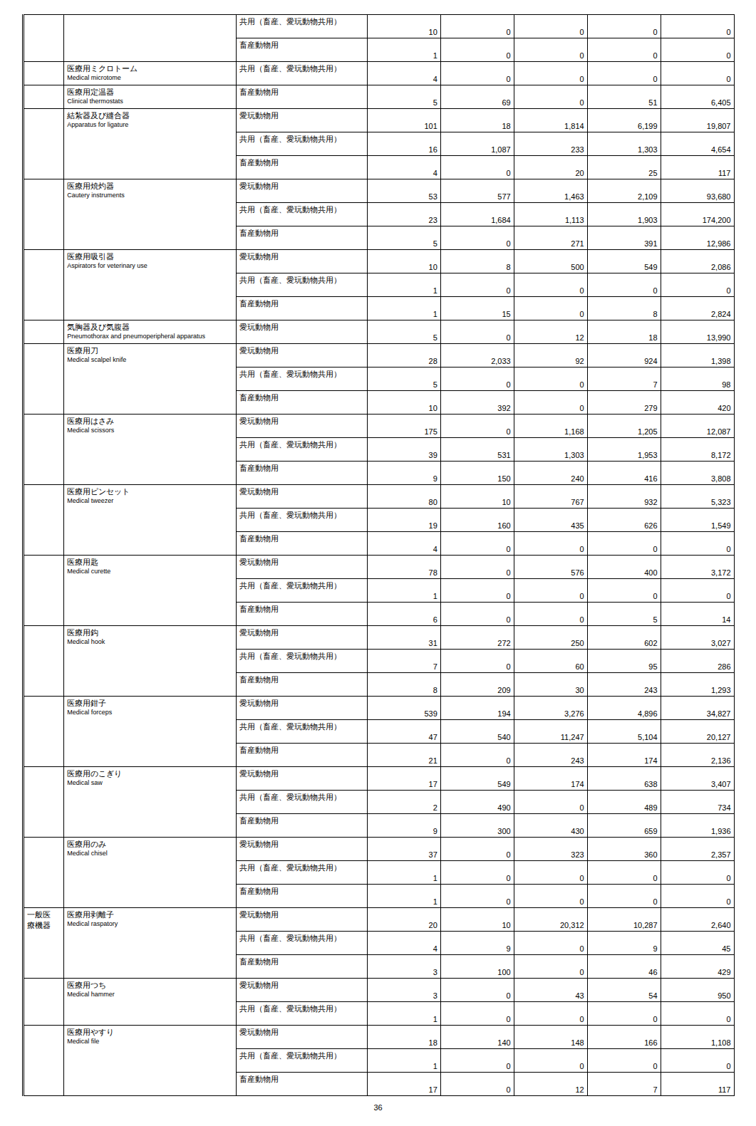| | | 共用（畜産、愛玩動物共用） | 10 | 0 | 0 | 0 | 0 |
| 畜産動物用 | 1 | 0 | 0 | 0 | 0 |
| | 医療用ミクロトーム Medical microtome | 共用（畜産、愛玩動物共用） | 4 | 0 | 0 | 0 | 0 |
| | 医療用定温器 Clinical thermostats | 畜産動物用 | 5 | 69 | 0 | 51 | 6,405 |
| | 結紮器及び縫合器 Apparatus for ligature | 愛玩動物用 | 101 | 18 | 1,814 | 6,199 | 19,807 |
| 共用（畜産、愛玩動物共用） | 16 | 1,087 | 233 | 1,303 | 4,654 |
| 畜産動物用 | 4 | 0 | 20 | 25 | 117 |
| | 医療用焼灼器 Cautery instruments | 愛玩動物用 | 53 | 577 | 1,463 | 2,109 | 93,680 |
| 共用（畜産、愛玩動物共用） | 23 | 1,684 | 1,113 | 1,903 | 174,200 |
| 畜産動物用 | 5 | 0 | 271 | 391 | 12,986 |
| | 医療用吸引器 Aspirators for veterinary use | 愛玩動物用 | 10 | 8 | 500 | 549 | 2,086 |
| 共用（畜産、愛玩動物共用） | 1 | 0 | 0 | 0 | 0 |
| 畜産動物用 | 1 | 15 | 0 | 8 | 2,824 |
| | 気胸器及び気腹器 Pneumothorax and pneumoperipheral apparatus | 愛玩動物用 | 5 | 0 | 12 | 18 | 13,990 |
| | 医療用刀 Medical scalpel knife | 愛玩動物用 | 28 | 2,033 | 92 | 924 | 1,398 |
| 共用（畜産、愛玩動物共用） | 5 | 0 | 0 | 7 | 98 |
| 畜産動物用 | 10 | 392 | 0 | 279 | 420 |
| | 医療用はさみ Medical scissors | 愛玩動物用 | 175 | 0 | 1,168 | 1,205 | 12,087 |
| 共用（畜産、愛玩動物共用） | 39 | 531 | 1,303 | 1,953 | 8,172 |
| 畜産動物用 | 9 | 150 | 240 | 416 | 3,808 |
| | 医療用ピンセット Medical tweezer | 愛玩動物用 | 80 | 10 | 767 | 932 | 5,323 |
| 共用（畜産、愛玩動物共用） | 19 | 160 | 435 | 626 | 1,549 |
| 畜産動物用 | 4 | 0 | 0 | 0 | 0 |
| | 医療用匙 Medical curette | 愛玩動物用 | 78 | 0 | 576 | 400 | 3,172 |
| 共用（畜産、愛玩動物共用） | 1 | 0 | 0 | 0 | 0 |
| 畜産動物用 | 6 | 0 | 0 | 5 | 14 |
| | 医療用鈎 Medical hook | 愛玩動物用 | 31 | 272 | 250 | 602 | 3,027 |
| 共用（畜産、愛玩動物共用） | 7 | 0 | 60 | 95 | 286 |
| 畜産動物用 | 8 | 209 | 30 | 243 | 1,293 |
| | 医療用鉗子 Medical forceps | 愛玩動物用 | 539 | 194 | 3,276 | 4,896 | 34,827 |
| 共用（畜産、愛玩動物共用） | 47 | 540 | 11,247 | 5,104 | 20,127 |
| 畜産動物用 | 21 | 0 | 243 | 174 | 2,136 |
| | 医療用のこぎり Medical saw | 愛玩動物用 | 17 | 549 | 174 | 638 | 3,407 |
| 共用（畜産、愛玩動物共用） | 2 | 490 | 0 | 489 | 734 |
| 畜産動物用 | 9 | 300 | 430 | 659 | 1,936 |
| | 医療用のみ Medical chisel | 愛玩動物用 | 37 | 0 | 323 | 360 | 2,357 |
| 共用（畜産、愛玩動物共用） | 1 | 0 | 0 | 0 | 0 |
| 畜産動物用 | 1 | 0 | 0 | 0 | 0 |
| 一般医 療機器 | 医療用剥離子 Medical raspatory | 愛玩動物用 | 20 | 10 | 20,312 | 10,287 | 2,640 |
| 共用（畜産、愛玩動物共用） | 4 | 9 | 0 | 9 | 45 |
| 畜産動物用 | 3 | 100 | 0 | 46 | 429 |
| | 医療用つち Medical hammer | 愛玩動物用 | 3 | 0 | 43 | 54 | 950 |
| 共用（畜産、愛玩動物共用） | 1 | 0 | 0 | 0 | 0 |
| | 医療用やすり Medical file | 愛玩動物用 | 18 | 140 | 148 | 166 | 1,108 |
| 共用（畜産、愛玩動物共用） | 1 | 0 | 0 | 0 | 0 |
| 畜産動物用 | 17 | 0 | 12 | 7 | 117 |
36